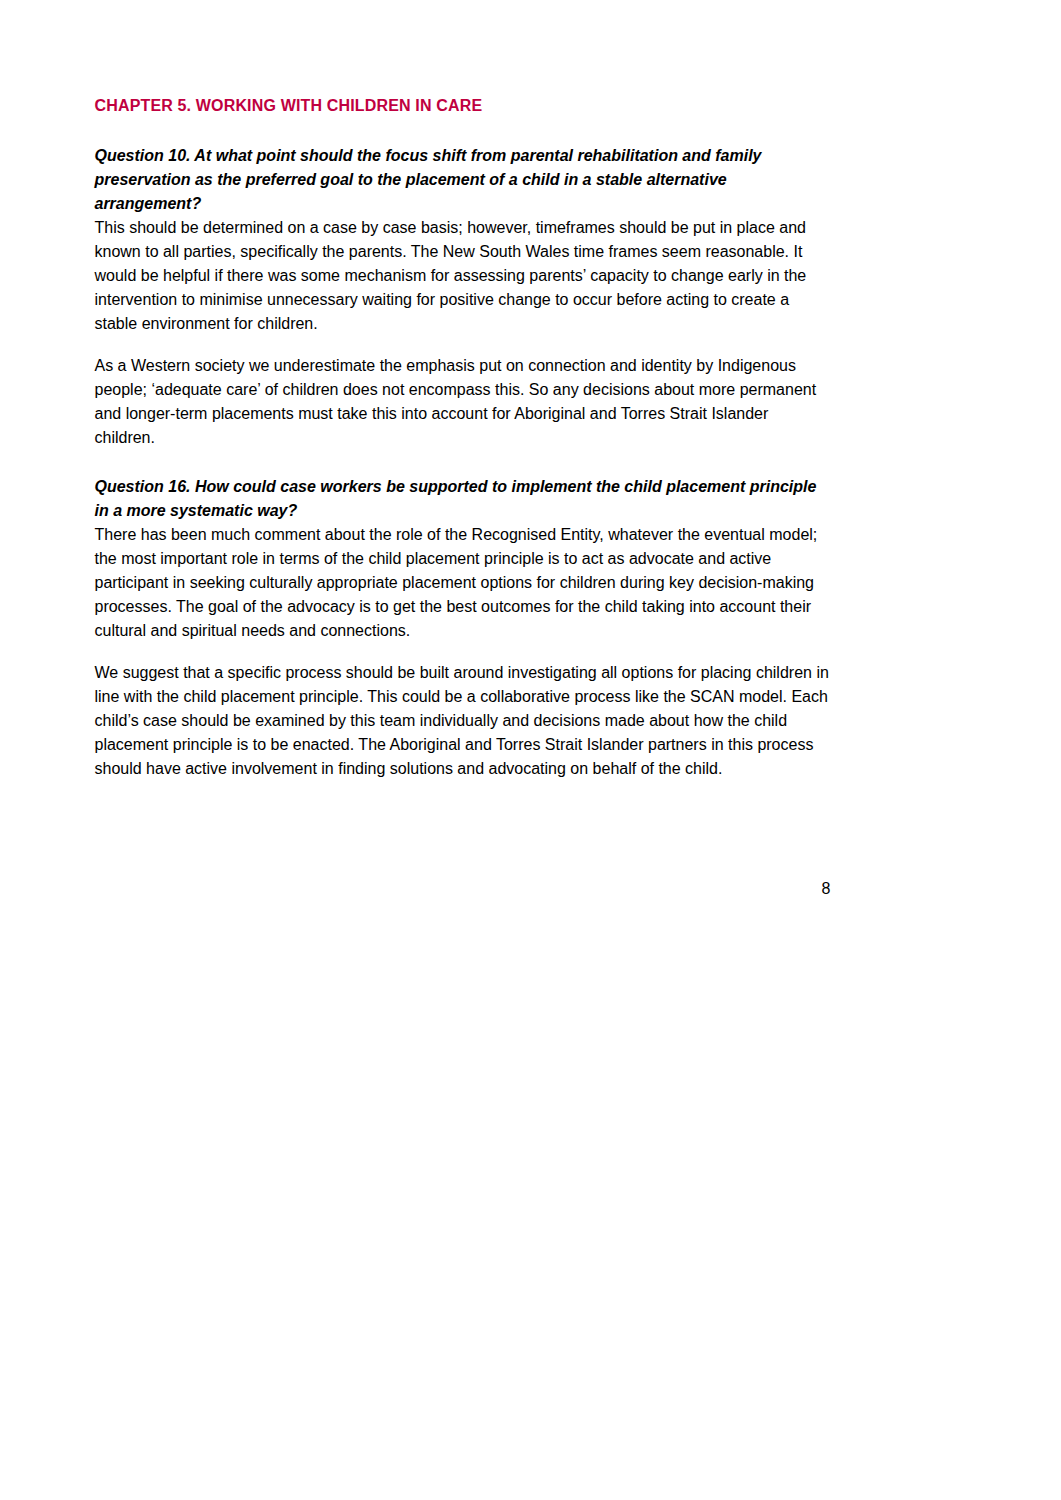CHAPTER 5. WORKING WITH CHILDREN IN CARE
Question 10. At what point should the focus shift from parental rehabilitation and family preservation as the preferred goal to the placement of a child in a stable alternative arrangement?
This should be determined on a case by case basis; however, timeframes should be put in place and known to all parties, specifically the parents. The New South Wales time frames seem reasonable. It would be helpful if there was some mechanism for assessing parents’ capacity to change early in the intervention to minimise unnecessary waiting for positive change to occur before acting to create a stable environment for children.
As a Western society we underestimate the emphasis put on connection and identity by Indigenous people; ‘adequate care’ of children does not encompass this. So any decisions about more permanent and longer-term placements must take this into account for Aboriginal and Torres Strait Islander children.
Question 16. How could case workers be supported to implement the child placement principle in a more systematic way?
There has been much comment about the role of the Recognised Entity, whatever the eventual model; the most important role in terms of the child placement principle is to act as advocate and active participant in seeking culturally appropriate placement options for children during key decision-making processes. The goal of the advocacy is to get the best outcomes for the child taking into account their cultural and spiritual needs and connections.
We suggest that a specific process should be built around investigating all options for placing children in line with the child placement principle. This could be a collaborative process like the SCAN model. Each child’s case should be examined by this team individually and decisions made about how the child placement principle is to be enacted. The Aboriginal and Torres Strait Islander partners in this process should have active involvement in finding solutions and advocating on behalf of the child.
8